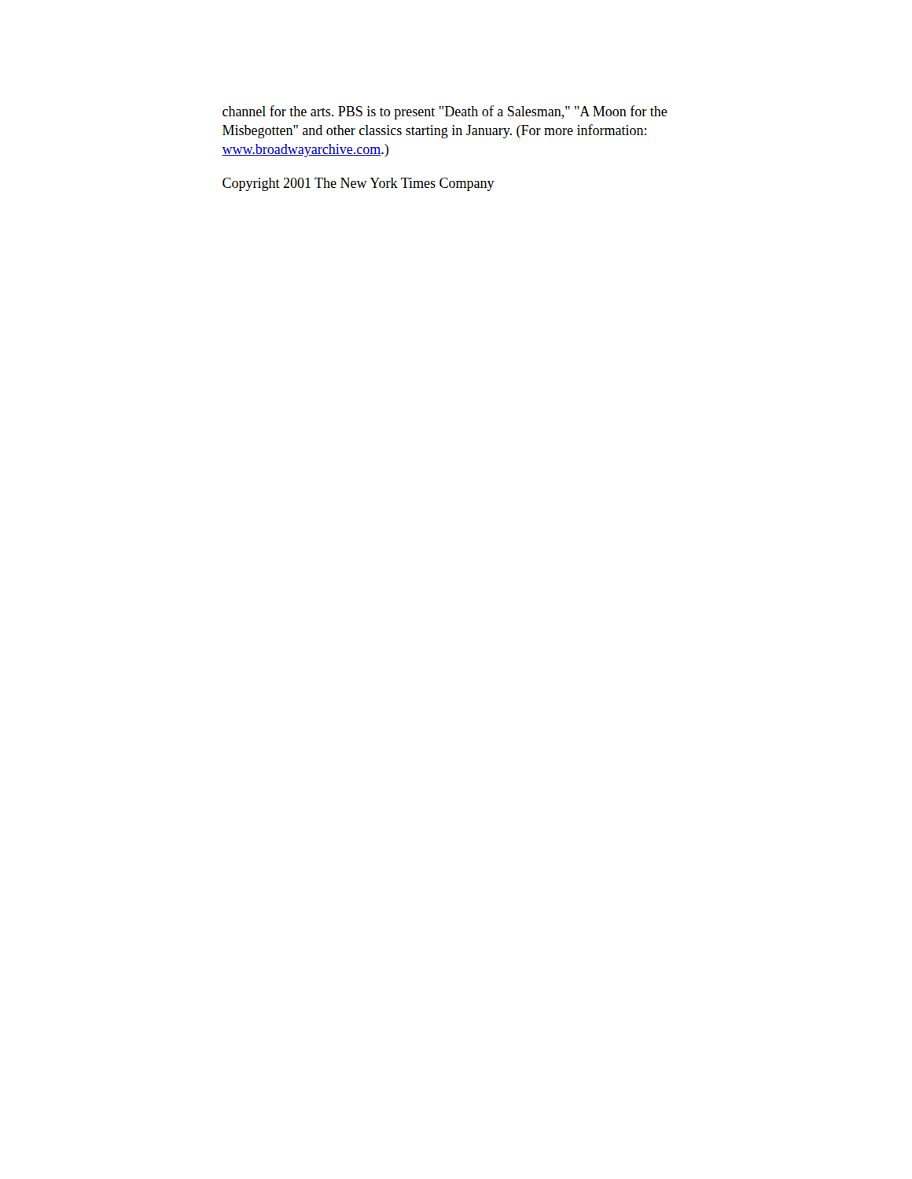channel for the arts. PBS is to present "Death of a Salesman," "A Moon for the Misbegotten" and other classics starting in January. (For more information: www.broadwayarchive.com.)
Copyright 2001 The New York Times Company